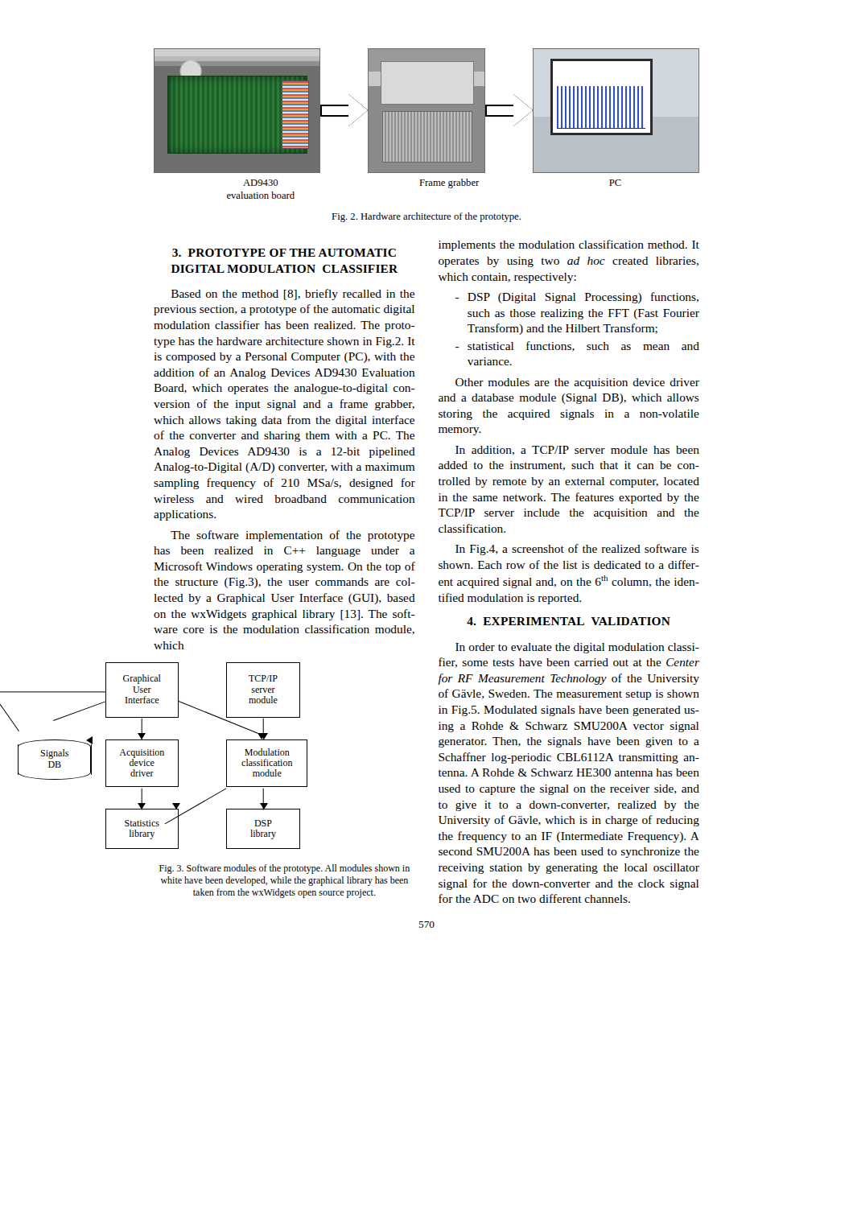AD9430
evaluation board
Frame grabber
PC
Fig. 2. Hardware architecture of the prototype.
3. Prototype of the Automatic Digital Modulation Classifier
Based on the method [8], briefly recalled in the previous section, a prototype of the automatic digital modulation classifier has been realized. The prototype has the hardware architecture shown in Fig.2. It is composed by a Personal Computer (PC), with the addition of an Analog Devices AD9430 Evaluation Board, which operates the analogue-to-digital conversion of the input signal and a frame grabber, which allows taking data from the digital interface of the converter and sharing them with a PC. The Analog Devices AD9430 is a 12-bit pipelined Analog-to-Digital (A/D) converter, with a maximum sampling frequency of 210 MSa/s, designed for wireless and wired broadband communication applications.
The software implementation of the prototype has been realized in C++ language under a Microsoft Windows operating system. On the top of the structure (Fig.3), the user commands are collected by a Graphical User Interface (GUI), based on the wxWidgets graphical library [13]. The software core is the modulation classification module, which
Graphical
User
Interface
TCP/IP
server
module
Graphical
library
Signals
DB
Acquisition
device
driver
Modulation
classification
module
Statistics
library
DSP
library
Fig. 3. Software modules of the prototype. All modules shown in white have been developed, while the graphical library has been taken from the wxWidgets open source project.
implements the modulation classification method. It operates by using two ad hoc created libraries, which contain, respectively:
DSP (Digital Signal Processing) functions, such as those realizing the FFT (Fast Fourier Transform) and the Hilbert Transform;
statistical functions, such as mean and variance.
Other modules are the acquisition device driver and a database module (Signal DB), which allows storing the acquired signals in a non-volatile memory.
In addition, a TCP/IP server module has been added to the instrument, such that it can be controlled by remote by an external computer, located in the same network. The features exported by the TCP/IP server include the acquisition and the classification.
In Fig.4, a screenshot of the realized software is shown. Each row of the list is dedicated to a different acquired signal and, on the 6th column, the identified modulation is reported.
4. Experimental Validation
In order to evaluate the digital modulation classifier, some tests have been carried out at the Center for RF Measurement Technology of the University of Gävle, Sweden. The measurement setup is shown in Fig.5. Modulated signals have been generated using a Rohde & Schwarz SMU200A vector signal generator. Then, the signals have been given to a Schaffner log-periodic CBL6112A transmitting antenna. A Rohde & Schwarz HE300 antenna has been used to capture the signal on the receiver side, and to give it to a down-converter, realized by the University of Gävle, which is in charge of reducing the frequency to an IF (Intermediate Frequency). A second SMU200A has been used to synchronize the receiving station by generating the local oscillator signal for the down-converter and the clock signal for the ADC on two different channels.
570